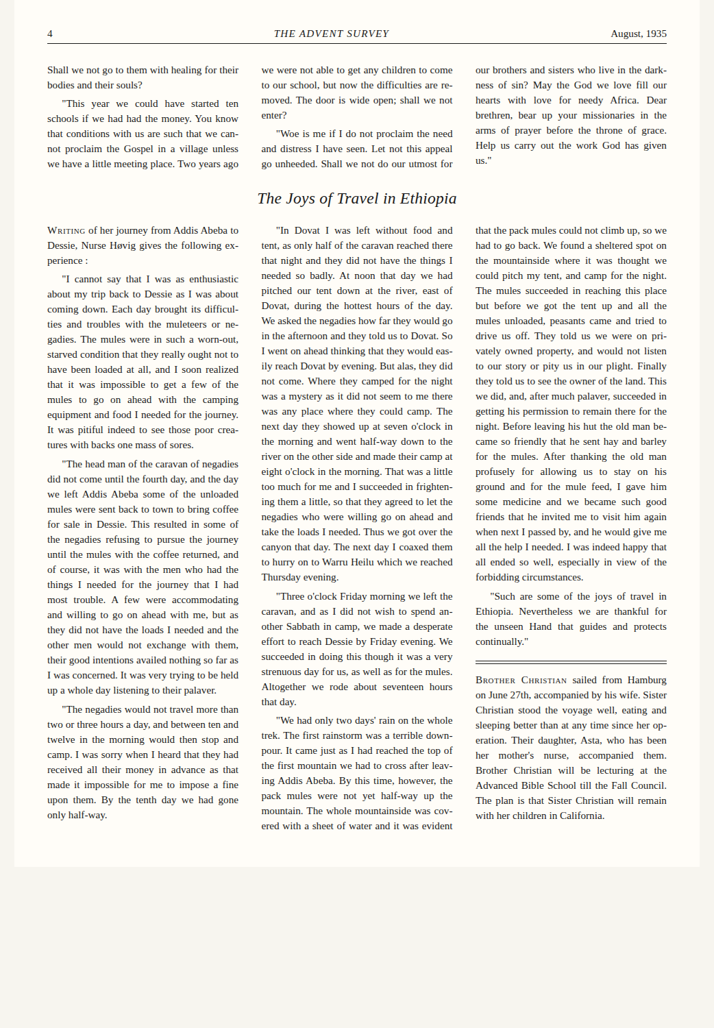4 THE ADVENT SURVEY August, 1935
Shall we not go to them with healing for their bodies and their souls?
"This year we could have started ten schools if we had had the money. You know that conditions with us are such that we cannot proclaim the Gospel in a village unless we have a little meeting place. Two years ago we were not able to get any children to come to our school, but now the difficulties are removed. The door is wide open; shall we not enter?
"Woe is me if I do not proclaim the need and distress I have seen. Let not this appeal go unheeded. Shall we not do our utmost for our brothers and sisters who live in the darkness of sin? May the God we love fill our hearts with love for needy Africa. Dear brethren, bear up your missionaries in the arms of prayer before the throne of grace. Help us carry out the work God has given us."
The Joys of Travel in Ethiopia
Writing of her journey from Addis Abeba to Dessie, Nurse Høvig gives the following experience :
"I cannot say that I was as enthusiastic about my trip back to Dessie as I was about coming down. Each day brought its difficulties and troubles with the muleteers or negadies. The mules were in such a worn-out, starved condition that they really ought not to have been loaded at all, and I soon realized that it was impossible to get a few of the mules to go on ahead with the camping equipment and food I needed for the journey. It was pitiful indeed to see those poor creatures with backs one mass of sores.
"The head man of the caravan of negadies did not come until the fourth day, and the day we left Addis Abeba some of the unloaded mules were sent back to town to bring coffee for sale in Dessie. This resulted in some of the negadies refusing to pursue the journey until the mules with the coffee returned, and of course, it was with the men who had the things I needed for the journey that I had most trouble. A few were accommodating and willing to go on ahead with me, but as they did not have the loads I needed and the other men would not exchange with them, their good intentions availed nothing so far as I was concerned. It was very trying to be held up a whole day listening to their palaver.
"The negadies would not travel more than two or three hours a day, and between ten and twelve in the morning would then stop and camp. I was sorry when I heard that they had received all their money in advance as that made it impossible for me to impose a fine upon them. By the tenth day we had gone only half-way.
"In Dovat I was left without food and tent, as only half of the caravan reached there that night and they did not have the things I needed so badly. At noon that day we had pitched our tent down at the river, east of Dovat, during the hottest hours of the day. We asked the negadies how far they would go in the afternoon and they told us to Dovat. So I went on ahead thinking that they would easily reach Dovat by evening. But alas, they did not come. Where they camped for the night was a mystery as it did not seem to me there was any place where they could camp. The next day they showed up at seven o'clock in the morning and went half-way down to the river on the other side and made their camp at eight o'clock in the morning. That was a little too much for me and I succeeded in frightening them a little, so that they agreed to let the negadies who were willing go on ahead and take the loads I needed. Thus we got over the canyon that day. The next day I coaxed them to hurry on to Warru Heilu which we reached Thursday evening.
"Three o'clock Friday morning we left the caravan, and as I did not wish to spend another Sabbath in camp, we made a desperate effort to reach Dessie by Friday evening. We succeeded in doing this though it was a very strenuous day for us, as well as for the mules. Altogether we rode about seventeen hours that day.
"We had only two days' rain on the whole trek. The first rainstorm was a terrible downpour. It came just as I had reached the top of the first mountain we had to cross after leaving Addis Abeba. By this time, however, the pack mules were not yet half-way up the mountain. The whole mountainside was covered with a sheet of water and it was evident that the pack mules could not climb up, so we had to go back. We found a sheltered spot on the mountainside where it was thought we could pitch my tent, and camp for the night. The mules succeeded in reaching this place but before we got the tent up and all the mules unloaded, peasants came and tried to drive us off. They told us we were on privately owned property, and would not listen to our story or pity us in our plight. Finally they told us to see the owner of the land. This we did, and, after much palaver, succeeded in getting his permission to remain there for the night. Before leaving his hut the old man became so friendly that he sent hay and barley for the mules. After thanking the old man profusely for allowing us to stay on his ground and for the mule feed, I gave him some medicine and we became such good friends that he invited me to visit him again when next I passed by, and he would give me all the help I needed. I was indeed happy that all ended so well, especially in view of the forbidding circumstances.
"Such are some of the joys of travel in Ethiopia. Nevertheless we are thankful for the unseen Hand that guides and protects continually."
Brother Christian sailed from Hamburg on June 27th, accompanied by his wife. Sister Christian stood the voyage well, eating and sleeping better than at any time since her operation. Their daughter, Asta, who has been her mother's nurse, accompanied them. Brother Christian will be lecturing at the Advanced Bible School till the Fall Council. The plan is that Sister Christian will remain with her children in California.